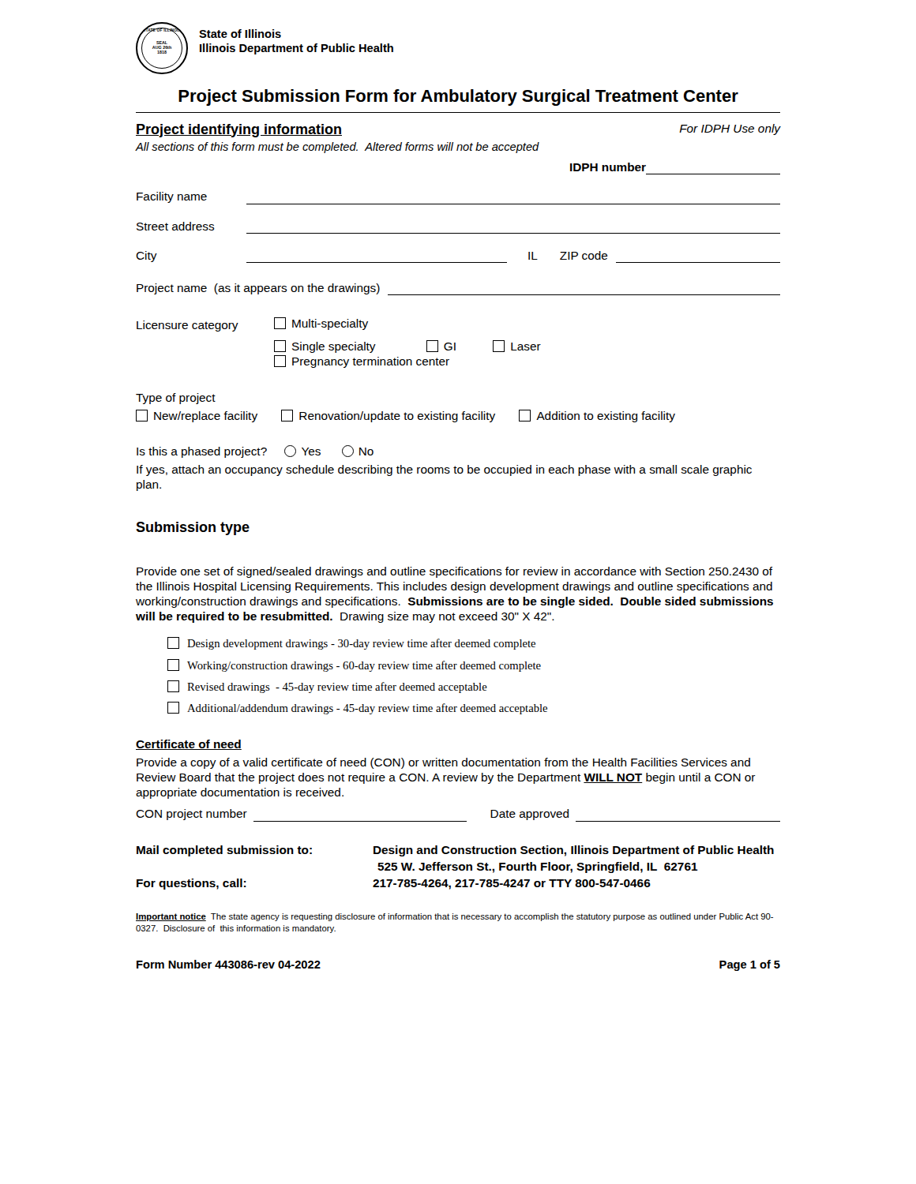STATE OF ILLINOIS
SEAL
AUG 26th 1818
State of Illinois
Illinois Department of Public Health
Project Submission Form for Ambulatory Surgical Treatment Center
Project identifying information For IDPH Use only
All sections of this form must be completed. Altered forms will not be accepted
IDPH number
Facility name
Street address
City
IL
ZIP code
Project name (as it appears on the drawings)
Licensure category
Multi-specialty
Single specialty GI Laser Pregnancy termination center
Type of project
New/replace facility Renovation/update to existing facility Addition to existing facility
Is this a phased project? Yes No
If yes, attach an occupancy schedule describing the rooms to be occupied in each phase with a small scale graphic plan.
Submission type
Provide one set of signed/sealed drawings and outline specifications for review in accordance with Section 250.2430 of the Illinois Hospital Licensing Requirements. This includes design development drawings and outline specifications and working/construction drawings and specifications. Submissions are to be single sided. Double sided submissions will be required to be resubmitted. Drawing size may not exceed 30" X 42".
Design development drawings - 30-day review time after deemed complete
Working/construction drawings - 60-day review time after deemed complete
Revised drawings - 45-day review time after deemed acceptable
Additional/addendum drawings - 45-day review time after deemed acceptable
Certificate of need
Provide a copy of a valid certificate of need (CON) or written documentation from the Health Facilities Services and Review Board that the project does not require a CON. A review by the Department WILL NOT begin until a CON or appropriate documentation is received.
CON project number
Date approved
Mail completed submission to:
Design and Construction Section, Illinois Department of Public Health
525 W. Jefferson St., Fourth Floor, Springfield, IL 62761
For questions, call:
217-785-4264, 217-785-4247 or TTY 800-547-0466
Important notice The state agency is requesting disclosure of information that is necessary to accomplish the statutory purpose as outlined under Public Act 90-0327. Disclosure of this information is mandatory.
Form Number 443086-rev 04-2022
Page 1 of 5